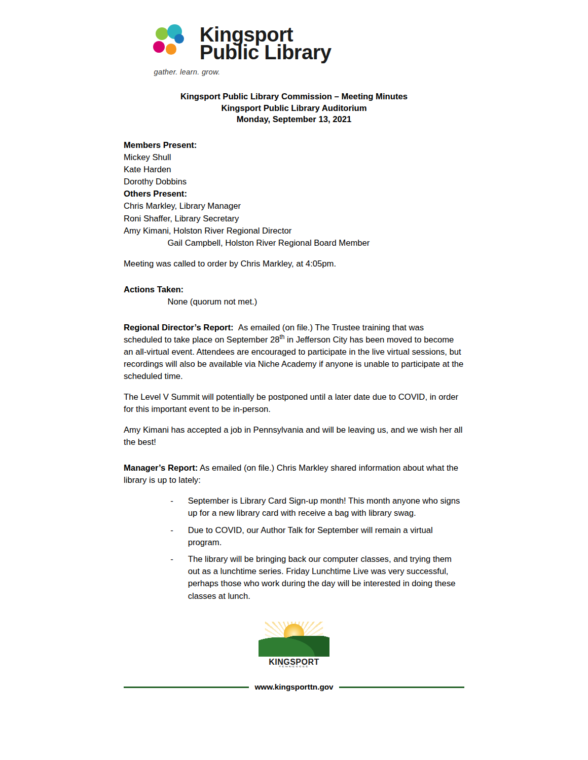Kingsport Public Library
gather. learn. grow.
Kingsport Public Library Commission – Meeting Minutes
Kingsport Public Library Auditorium
Monday, September 13, 2021
Members Present:
Mickey Shull
Kate Harden
Dorothy Dobbins
Others Present:
Chris Markley, Library Manager
Roni Shaffer, Library Secretary
Amy Kimani, Holston River Regional Director
Gail Campbell, Holston River Regional Board Member
Meeting was called to order by Chris Markley, at 4:05pm.
Actions Taken:
None (quorum not met.)
Regional Director’s Report: As emailed (on file.) The Trustee training that was scheduled to take place on September 28th in Jefferson City has been moved to become an all-virtual event. Attendees are encouraged to participate in the live virtual sessions, but recordings will also be available via Niche Academy if anyone is unable to participate at the scheduled time.
The Level V Summit will potentially be postponed until a later date due to COVID, in order for this important event to be in-person.
Amy Kimani has accepted a job in Pennsylvania and will be leaving us, and we wish her all the best!
Manager’s Report: As emailed (on file.) Chris Markley shared information about what the library is up to lately:
September is Library Card Sign-up month! This month anyone who signs up for a new library card with receive a bag with library swag.
Due to COVID, our Author Talk for September will remain a virtual program.
The library will be bringing back our computer classes, and trying them out as a lunchtime series. Friday Lunchtime Live was very successful, perhaps those who work during the day will be interested in doing these classes at lunch.
KINGSPORT
TENNESSEE
www.kingsporttn.gov